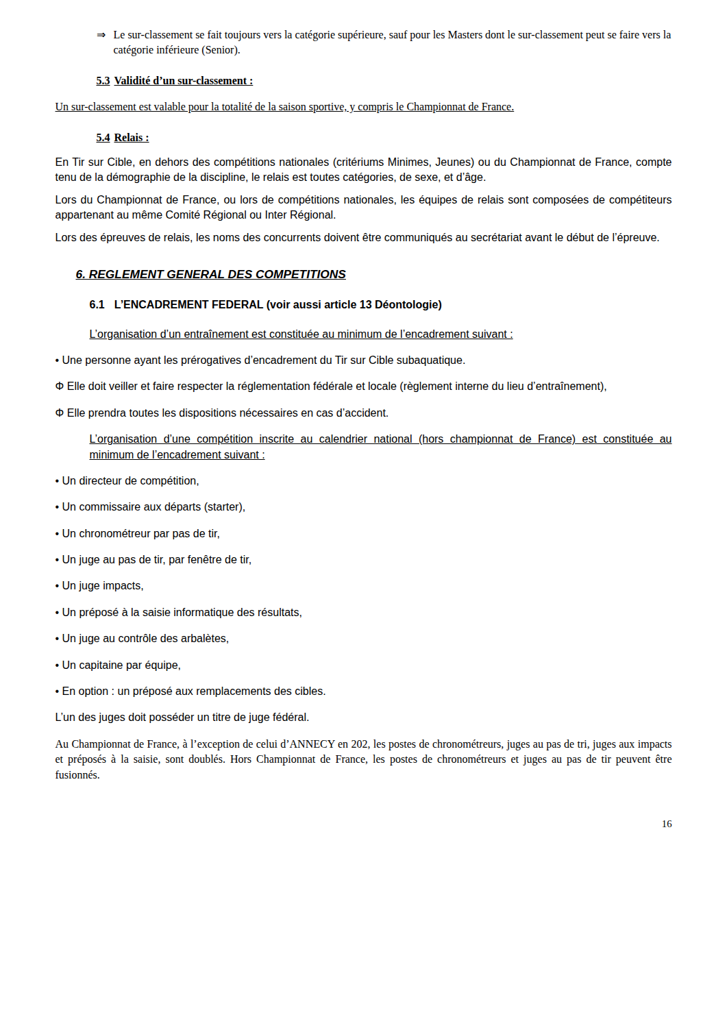⇒ Le sur-classement se fait toujours vers la catégorie supérieure, sauf pour les Masters dont le sur-classement peut se faire vers la catégorie inférieure (Senior).
5.3 Validité d’un sur-classement :
Un sur-classement est valable pour la totalité de la saison sportive, y compris le Championnat de France.
5.4 Relais :
En Tir sur Cible, en dehors des compétitions nationales (critériums Minimes, Jeunes) ou du Championnat de France, compte tenu de la démographie de la discipline, le relais est toutes catégories, de sexe, et d’âge.
Lors du Championnat de France, ou lors de compétitions nationales, les équipes de relais sont composées de compétiteurs appartenant au même Comité Régional ou Inter Régional.
Lors des épreuves de relais, les noms des concurrents doivent être communiqués au secrétariat avant le début de l’épreuve.
6. REGLEMENT GENERAL DES COMPETITIONS
6.1 L’ENCADREMENT FEDERAL (voir aussi article 13 Déontologie)
L’organisation d’un entraînement est constituée au minimum de l’encadrement suivant :
• Une personne ayant les prérogatives d’encadrement du Tir sur Cible subaquatique.
Φ Elle doit veiller et faire respecter la réglementation fédérale et locale (règlement interne du lieu d’entraînement),
Φ Elle prendra toutes les dispositions nécessaires en cas d’accident.
L’organisation d’une compétition inscrite au calendrier national (hors championnat de France) est constituée au minimum de l’encadrement suivant :
• Un directeur de compétition,
• Un commissaire aux départs (starter),
• Un chronométreur par pas de tir,
• Un juge au pas de tir, par fenêtre de tir,
• Un juge impacts,
• Un préposé à la saisie informatique des résultats,
• Un juge au contrôle des arbalètes,
• Un capitaine par équipe,
• En option : un préposé aux remplacements des cibles.
L’un des juges doit posséder un titre de juge fédéral.
Au Championnat de France, à l’exception de celui d’ANNECY en 202, les postes de chronométreurs, juges au pas de tri, juges aux impacts et préposés à la saisie, sont doublés. Hors Championnat de France, les postes de chronométreurs et juges au pas de tir peuvent être fusionnés.
16